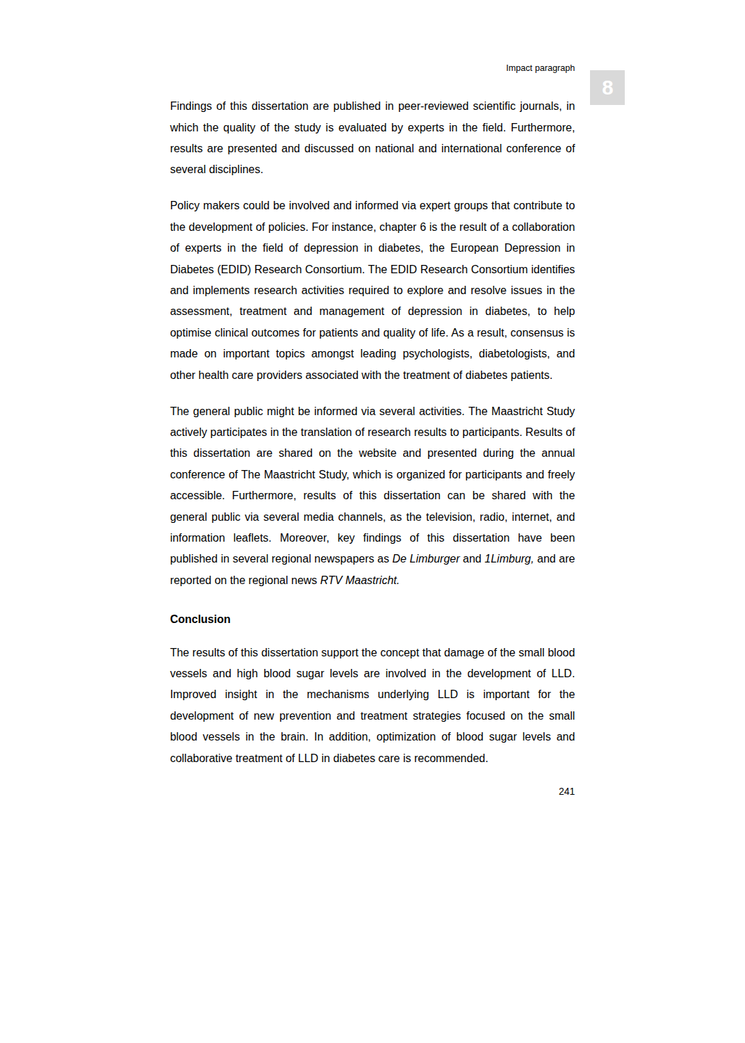8
Impact paragraph
Findings of this dissertation are published in peer-reviewed scientific journals, in which the quality of the study is evaluated by experts in the field. Furthermore, results are presented and discussed on national and international conference of several disciplines.
Policy makers could be involved and informed via expert groups that contribute to the development of policies. For instance, chapter 6 is the result of a collaboration of experts in the field of depression in diabetes, the European Depression in Diabetes (EDID) Research Consortium. The EDID Research Consortium identifies and implements research activities required to explore and resolve issues in the assessment, treatment and management of depression in diabetes, to help optimise clinical outcomes for patients and quality of life. As a result, consensus is made on important topics amongst leading psychologists, diabetologists, and other health care providers associated with the treatment of diabetes patients.
The general public might be informed via several activities. The Maastricht Study actively participates in the translation of research results to participants. Results of this dissertation are shared on the website and presented during the annual conference of The Maastricht Study, which is organized for participants and freely accessible. Furthermore, results of this dissertation can be shared with the general public via several media channels, as the television, radio, internet, and information leaflets. Moreover, key findings of this dissertation have been published in several regional newspapers as De Limburger and 1Limburg, and are reported on the regional news RTV Maastricht.
Conclusion
The results of this dissertation support the concept that damage of the small blood vessels and high blood sugar levels are involved in the development of LLD. Improved insight in the mechanisms underlying LLD is important for the development of new prevention and treatment strategies focused on the small blood vessels in the brain. In addition, optimization of blood sugar levels and collaborative treatment of LLD in diabetes care is recommended.
241